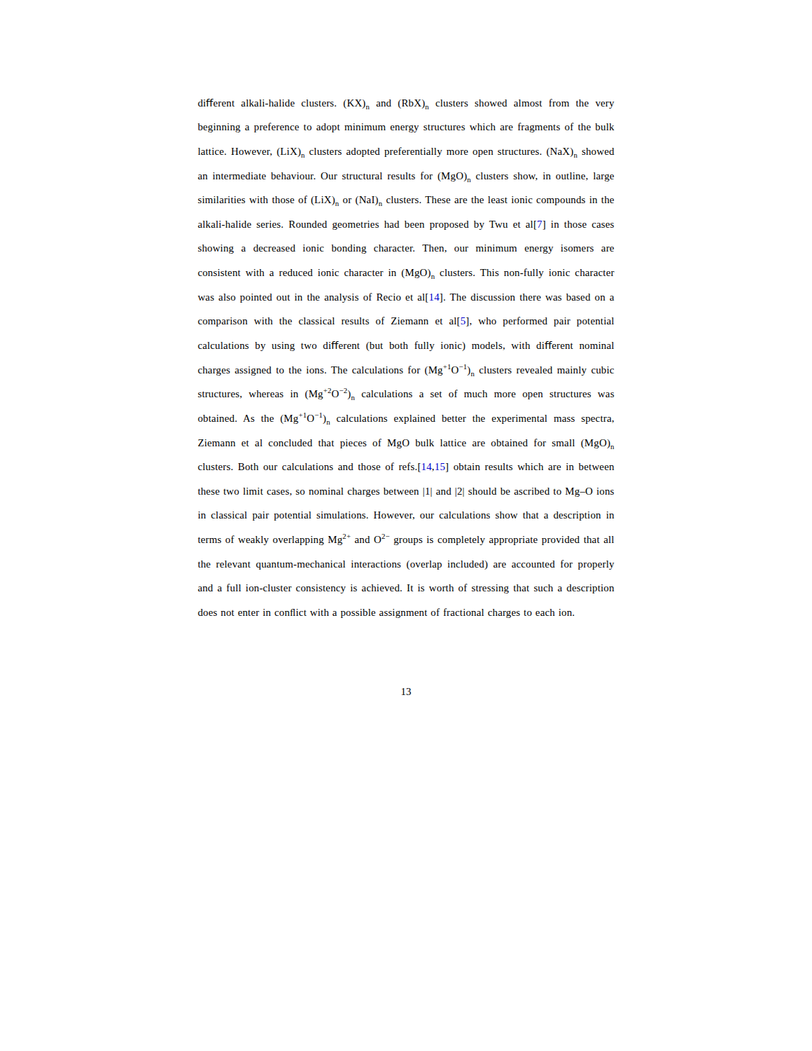diﬀerent alkali-halide clusters. (KX)n and (RbX)n clusters showed almost from the very beginning a preference to adopt minimum energy structures which are fragments of the bulk lattice. However, (LiX)n clusters adopted preferentially more open structures. (NaX)n showed an intermediate behaviour. Our structural results for (MgO)n clusters show, in outline, large similarities with those of (LiX)n or (NaI)n clusters. These are the least ionic compounds in the alkali-halide series. Rounded geometries had been proposed by Twu et al[7] in those cases showing a decreased ionic bonding character. Then, our minimum energy isomers are consistent with a reduced ionic character in (MgO)n clusters. This non-fully ionic character was also pointed out in the analysis of Recio et al[14]. The discussion there was based on a comparison with the classical results of Ziemann et al[5], who performed pair potential calculations by using two diﬀerent (but both fully ionic) models, with diﬀerent nominal charges assigned to the ions. The calculations for (Mg+1O−1)n clusters revealed mainly cubic structures, whereas in (Mg+2O−2)n calculations a set of much more open structures was obtained. As the (Mg+1O−1)n calculations explained better the experimental mass spectra, Ziemann et al concluded that pieces of MgO bulk lattice are obtained for small (MgO)n clusters. Both our calculations and those of refs.[14,15] obtain results which are in between these two limit cases, so nominal charges between |1| and |2| should be ascribed to Mg–O ions in classical pair potential simulations. However, our calculations show that a description in terms of weakly overlapping Mg2+ and O2− groups is completely appropriate provided that all the relevant quantum-mechanical interactions (overlap included) are accounted for properly and a full ion-cluster consistency is achieved. It is worth of stressing that such a description does not enter in conﬂict with a possible assignment of fractional charges to each ion.
13